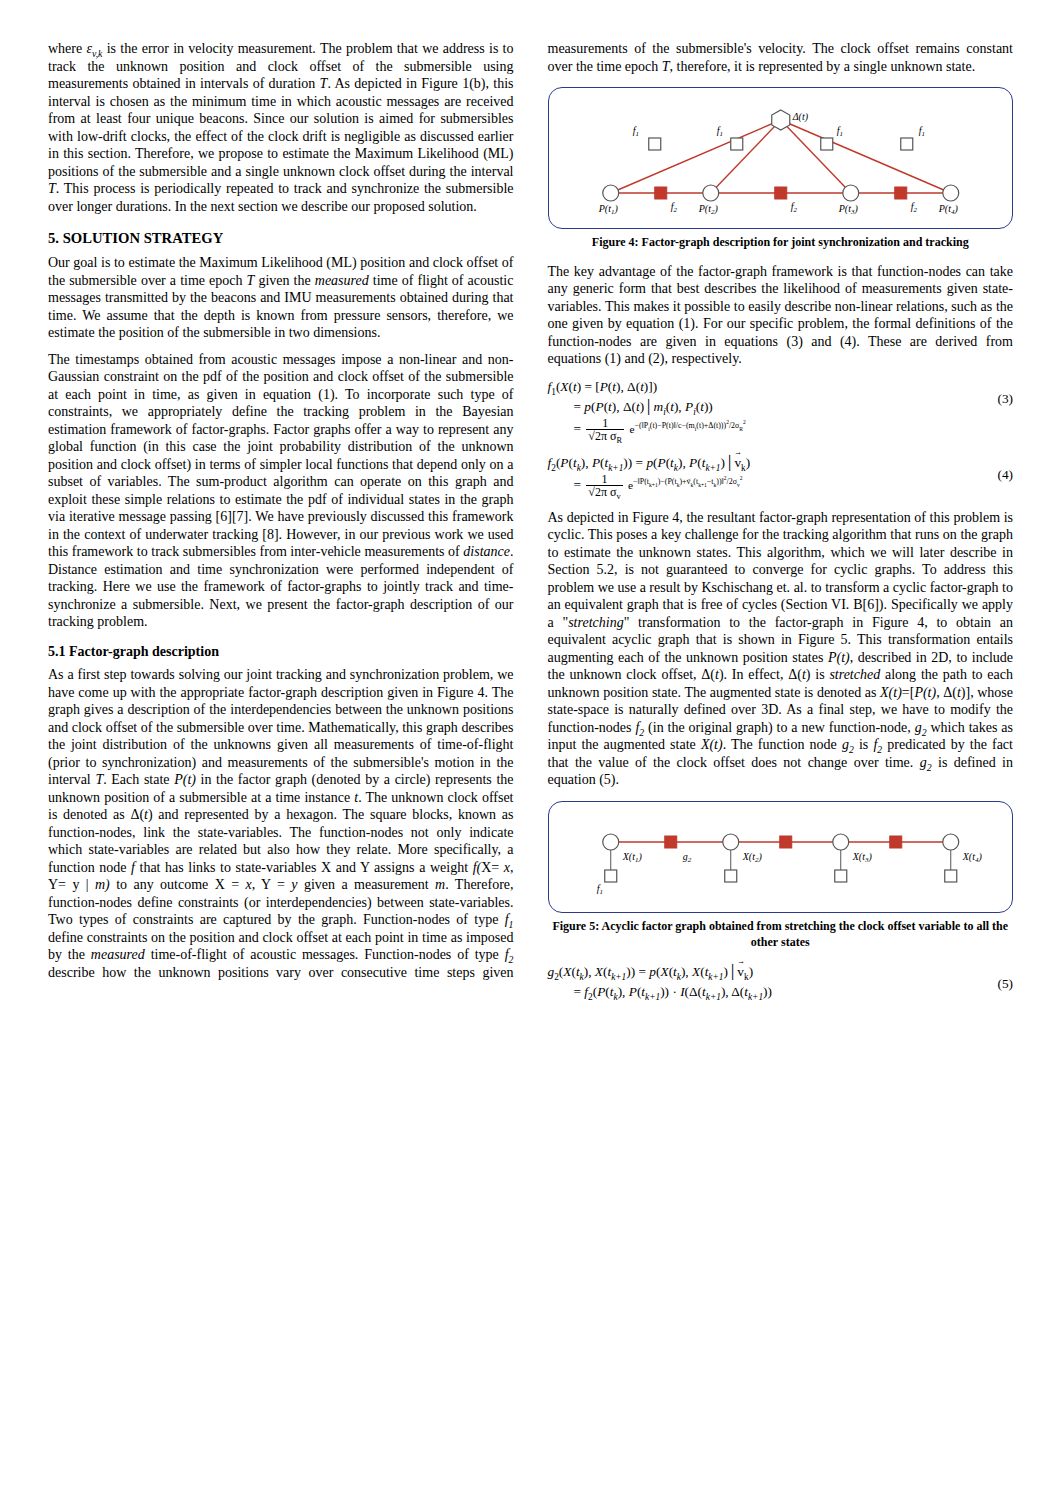where εv,k is the error in velocity measurement. The problem that we address is to track the unknown position and clock offset of the submersible using measurements obtained in intervals of duration T. As depicted in Figure 1(b), this interval is chosen as the minimum time in which acoustic messages are received from at least four unique beacons. Since our solution is aimed for submersibles with low-drift clocks, the effect of the clock drift is negligible as discussed earlier in this section. Therefore, we propose to estimate the Maximum Likelihood (ML) positions of the submersible and a single unknown clock offset during the interval T. This process is periodically repeated to track and synchronize the submersible over longer durations. In the next section we describe our proposed solution.
5. Solution Strategy
Our goal is to estimate the Maximum Likelihood (ML) position and clock offset of the submersible over a time epoch T given the measured time of flight of acoustic messages transmitted by the beacons and IMU measurements obtained during that time. We assume that the depth is known from pressure sensors, therefore, we estimate the position of the submersible in two dimensions.
The timestamps obtained from acoustic messages impose a non-linear and non-Gaussian constraint on the pdf of the position and clock offset of the submersible at each point in time, as given in equation (1). To incorporate such type of constraints, we appropriately define the tracking problem in the Bayesian estimation framework of factor-graphs. Factor graphs offer a way to represent any global function (in this case the joint probability distribution of the unknown position and clock offset) in terms of simpler local functions that depend only on a subset of variables. The sum-product algorithm can operate on this graph and exploit these simple relations to estimate the pdf of individual states in the graph via iterative message passing [6][7]. We have previously discussed this framework in the context of underwater tracking [8]. However, in our previous work we used this framework to track submersibles from inter-vehicle measurements of distance. Distance estimation and time synchronization were performed independent of tracking. Here we use the framework of factor-graphs to jointly track and time-synchronize a submersible. Next, we present the factor-graph description of our tracking problem.
5.1 Factor-graph description
As a first step towards solving our joint tracking and synchronization problem, we have come up with the appropriate factor-graph description given in Figure 4. The graph gives a description of the interdependencies between the unknown positions and clock offset of the submersible over time. Mathematically, this graph describes the joint distribution of the unknowns given all measurements of time-of-flight (prior to synchronization) and measurements of the submersible's motion in the interval T. Each state P(t) in the factor graph (denoted by a circle) represents the unknown position of a submersible at a time instance t. The unknown clock offset is denoted as Δ(t) and represented by a hexagon. The square blocks, known as function-nodes, link the state-variables. The function-nodes not only indicate which state-variables are related but also how they relate. More specifically, a function node f that has links to state-variables X and Y assigns a weight f(X= x, Y= y | m) to any outcome X = x, Y = y given a measurement m. Therefore, function-nodes define constraints (or interdependencies) between state-variables. Two types of constraints are captured by the graph. Function-nodes of type f1 define constraints on the position and clock offset at each point in time as imposed by the measured time-of-flight of acoustic messages. Function-nodes of type f2 describe how the unknown positions vary over consecutive time steps given measurements of the submersible's velocity. The clock offset remains constant over the time epoch T, therefore, it is represented by a single unknown state.
P(t1) P(t2) P(t3) P(t4) f1 f1 f1 f1 f2 f2 f2 Δ(t)
Figure 4: Factor-graph description for joint synchronization and tracking
The key advantage of the factor-graph framework is that function-nodes can take any generic form that best describes the likelihood of measurements given state-variables. This makes it possible to easily describe non-linear relations, such as the one given by equation (1). For our specific problem, the formal definitions of the function-nodes are given in equations (3) and (4). These are derived from equations (1) and (2), respectively.
f1(X(t) = [P(t), Δ(t)]) = p(P(t), Δ(t)│mi(t), Pi(t)) = 1√2π σR e−(‖Pi(t)−P(t)‖/c−(mi(t)+Δ(t)))2/2σR2
(3)
f2(P(tk), P(tk+1)) = p(P(tk), P(tk+1)│vk) = 1√2π σv e−‖P(tk+1)−(P(tk)+vk(tk+1−tk))‖2/2σv2
(4)
As depicted in Figure 4, the resultant factor-graph representation of this problem is cyclic. This poses a key challenge for the tracking algorithm that runs on the graph to estimate the unknown states. This algorithm, which we will later describe in Section 5.2, is not guaranteed to converge for cyclic graphs. To address this problem we use a result by Kschischang et. al. to transform a cyclic factor-graph to an equivalent graph that is free of cycles (Section VI. B[6]). Specifically we apply a "stretching" transformation to the factor-graph in Figure 4, to obtain an equivalent acyclic graph that is shown in Figure 5. This transformation entails augmenting each of the unknown position states P(t), described in 2D, to include the unknown clock offset, Δ(t). In effect, Δ(t) is stretched along the path to each unknown position state. The augmented state is denoted as X(t)=[P(t), Δ(t)], whose state-space is naturally defined over 3D. As a final step, we have to modify the function-nodes f2 (in the original graph) to a new function-node, g2 which takes as input the augmented state X(t). The function node g2 is f2 predicated by the fact that the value of the clock offset does not change over time. g2 is defined in equation (5).
X(t1) X(t2) X(t3) X(t4) g2 f1
Figure 5: Acyclic factor graph obtained from stretching the clock offset variable to all the other states
g2(X(tk), X(tk+1)) = p(X(tk), X(tk+1)│vk) = f2(P(tk), P(tk+1)) · I(Δ(tk+1), Δ(tk+1))
(5)